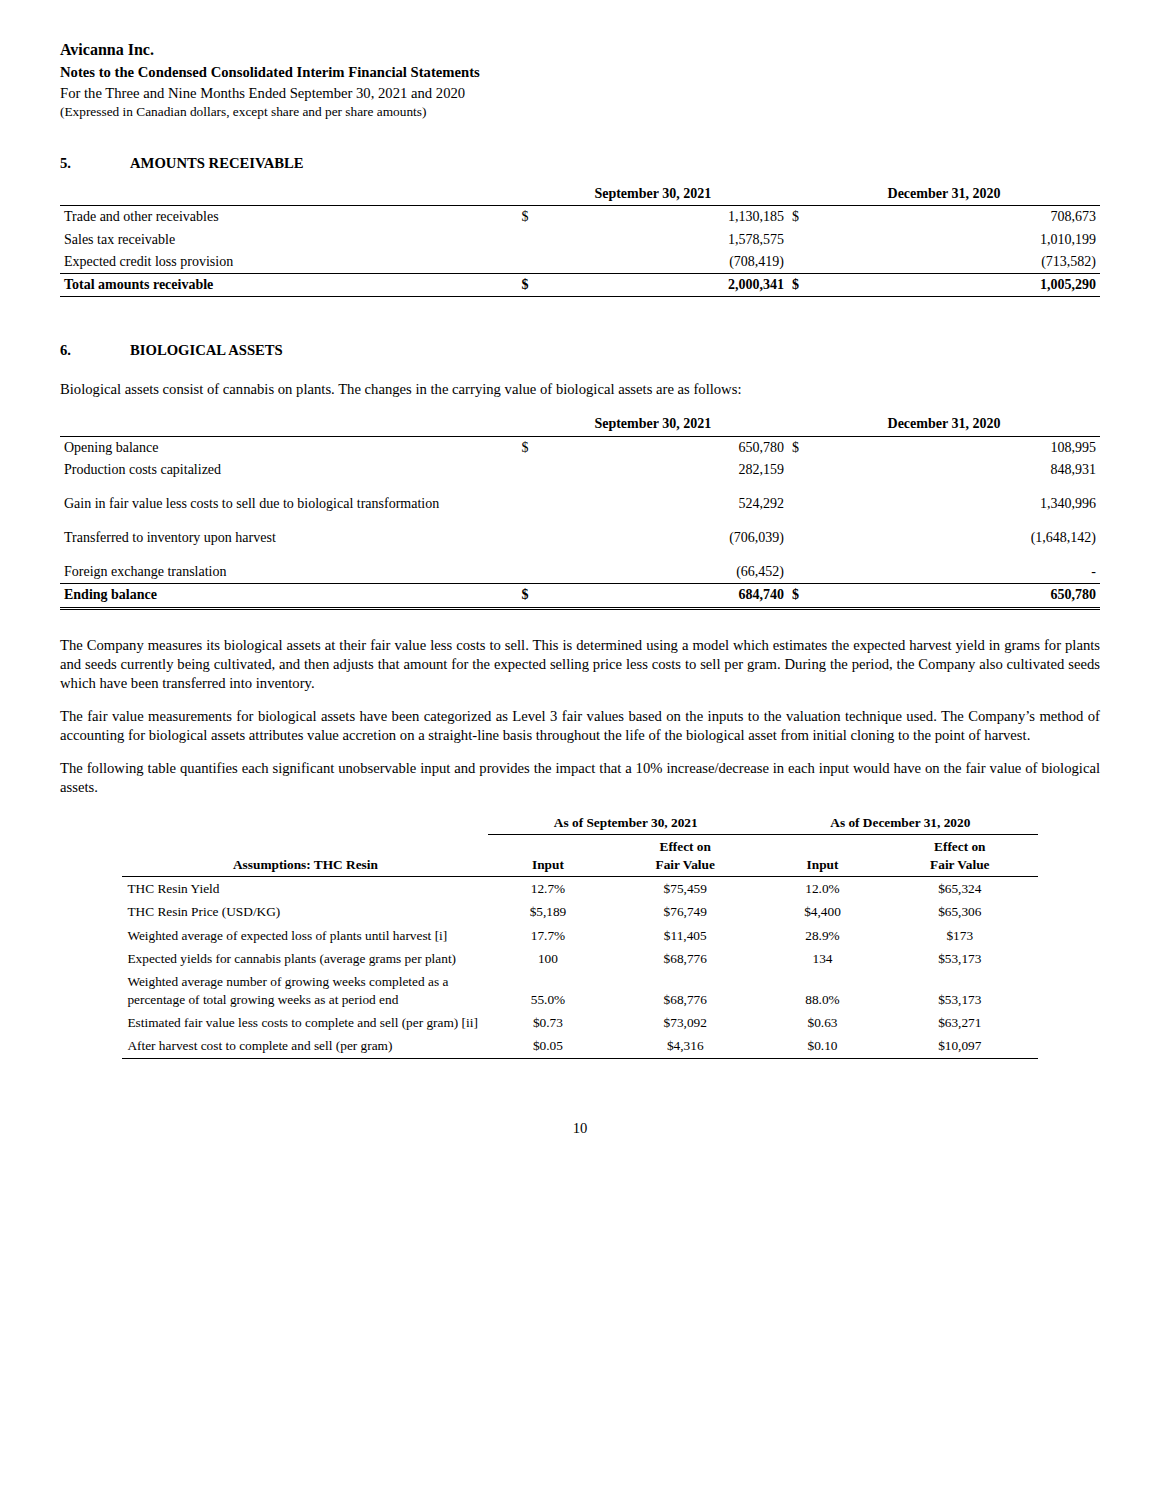Avicanna Inc.
Notes to the Condensed Consolidated Interim Financial Statements
For the Three and Nine Months Ended September 30, 2021 and 2020
(Expressed in Canadian dollars, except share and per share amounts)
5. AMOUNTS RECEIVABLE
| | September 30, 2021 | December 31, 2020 |
| --- | --- | --- |
| Trade and other receivables | $ | 1,130,185 | $ | 708,673 |
| Sales tax receivable | | 1,578,575 | | 1,010,199 |
| Expected credit loss provision | | (708,419) | | (713,582) |
| Total amounts receivable | $ | 2,000,341 | $ | 1,005,290 |
6. BIOLOGICAL ASSETS
Biological assets consist of cannabis on plants. The changes in the carrying value of biological assets are as follows:
| | September 30, 2021 | December 31, 2020 |
| --- | --- | --- |
| Opening balance | $ | 650,780 | $ | 108,995 |
| Production costs capitalized | | 282,159 | | 848,931 |
| Gain in fair value less costs to sell due to biological transformation | | 524,292 | | 1,340,996 |
| Transferred to inventory upon harvest | | (706,039) | | (1,648,142) |
| Foreign exchange translation | | (66,452) | | - |
| Ending balance | $ | 684,740 | $ | 650,780 |
The Company measures its biological assets at their fair value less costs to sell. This is determined using a model which estimates the expected harvest yield in grams for plants and seeds currently being cultivated, and then adjusts that amount for the expected selling price less costs to sell per gram. During the period, the Company also cultivated seeds which have been transferred into inventory.
The fair value measurements for biological assets have been categorized as Level 3 fair values based on the inputs to the valuation technique used. The Company’s method of accounting for biological assets attributes value accretion on a straight-line basis throughout the life of the biological asset from initial cloning to the point of harvest.
The following table quantifies each significant unobservable input and provides the impact that a 10% increase/decrease in each input would have on the fair value of biological assets.
| | As of September 30, 2021 | As of December 31, 2020 |
| Assumptions: THC Resin | Input | Effect on Fair Value | Input | Effect on Fair Value |
| THC Resin Yield | 12.7% | $75,459 | 12.0% | $65,324 |
| THC Resin Price (USD/KG) | $5,189 | $76,749 | $4,400 | $65,306 |
| Weighted average of expected loss of plants until harvest [i] | 17.7% | $11,405 | 28.9% | $173 |
| Expected yields for cannabis plants (average grams per plant) | 100 | $68,776 | 134 | $53,173 |
| Weighted average number of growing weeks completed as a percentage of total growing weeks as at period end | 55.0% | $68,776 | 88.0% | $53,173 |
| Estimated fair value less costs to complete and sell (per gram) [ii] | $0.73 | $73,092 | $0.63 | $63,271 |
| After harvest cost to complete and sell (per gram) | $0.05 | $4,316 | $0.10 | $10,097 |
10